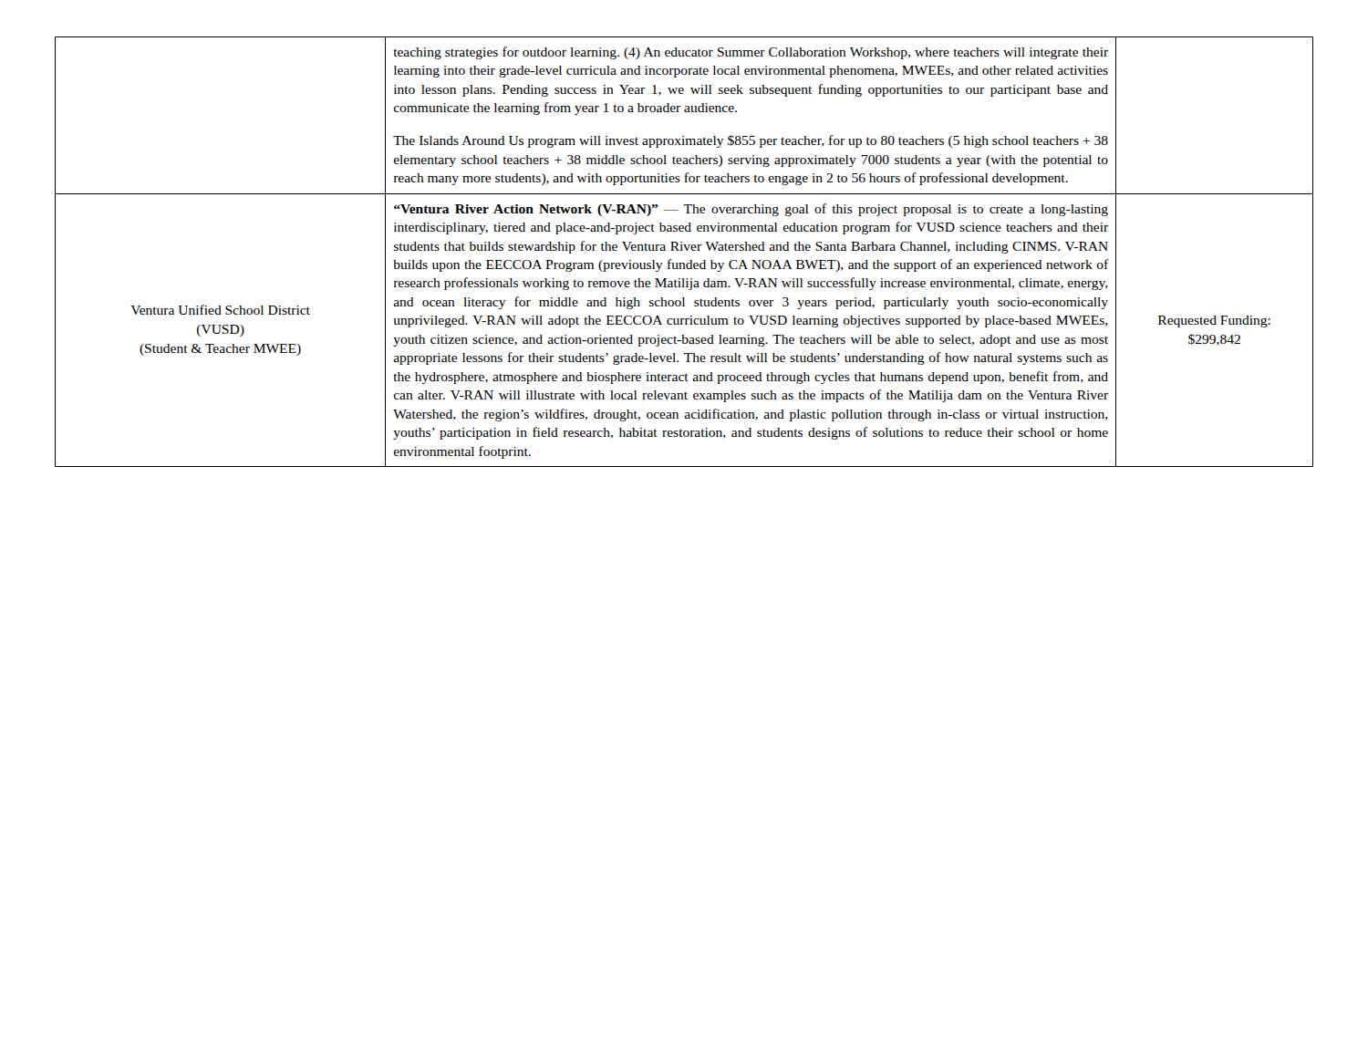| | teaching strategies for outdoor learning. (4) An educator Summer Collaboration Workshop, where teachers will integrate their learning into their grade-level curricula and incorporate local environmental phenomena, MWEEs, and other related activities into lesson plans. Pending success in Year 1, we will seek subsequent funding opportunities to our participant base and communicate the learning from year 1 to a broader audience. The Islands Around Us program will invest approximately $855 per teacher, for up to 80 teachers (5 high school teachers + 38 elementary school teachers + 38 middle school teachers) serving approximately 7000 students a year (with the potential to reach many more students), and with opportunities for teachers to engage in 2 to 56 hours of professional development. | |
| Ventura Unified School District (VUSD) (Student & Teacher MWEE) | “Ventura River Action Network (V-RAN)” — The overarching goal of this project proposal is to create a long-lasting interdisciplinary, tiered and place-and-project based environmental education program for VUSD science teachers and their students that builds stewardship for the Ventura River Watershed and the Santa Barbara Channel, including CINMS. V-RAN builds upon the EECCOA Program (previously funded by CA NOAA BWET), and the support of an experienced network of research professionals working to remove the Matilija dam. V-RAN will successfully increase environmental, climate, energy, and ocean literacy for middle and high school students over 3 years period, particularly youth socio-economically unprivileged. V-RAN will adopt the EECCOA curriculum to VUSD learning objectives supported by place-based MWEEs, youth citizen science, and action-oriented project-based learning. The teachers will be able to select, adopt and use as most appropriate lessons for their students’ grade-level. The result will be students’ understanding of how natural systems such as the hydrosphere, atmosphere and biosphere interact and proceed through cycles that humans depend upon, benefit from, and can alter. V-RAN will illustrate with local relevant examples such as the impacts of the Matilija dam on the Ventura River Watershed, the region’s wildfires, drought, ocean acidification, and plastic pollution through in-class or virtual instruction, youths’ participation in field research, habitat restoration, and students designs of solutions to reduce their school or home environmental footprint. | Requested Funding: $299,842 |